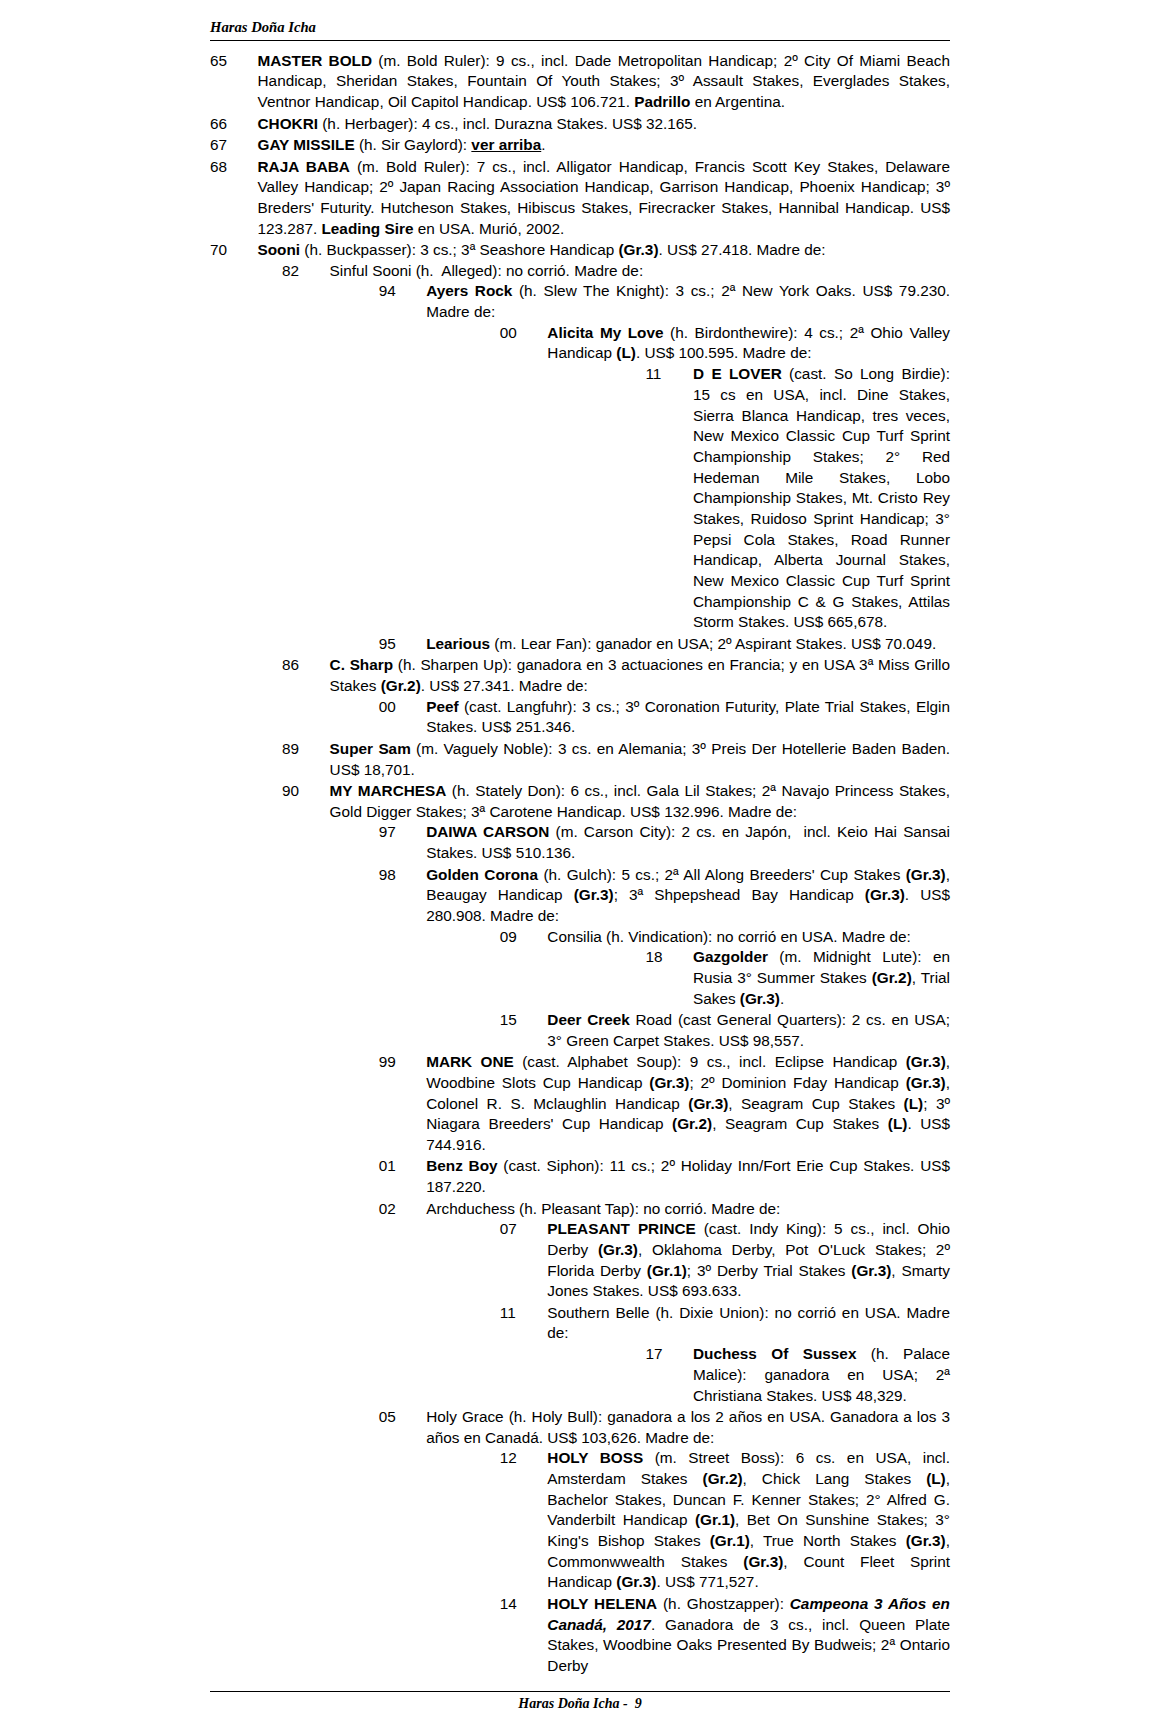Haras Doña Icha
65 MASTER BOLD (m. Bold Ruler): 9 cs., incl. Dade Metropolitan Handicap; 2º City Of Miami Beach Handicap, Sheridan Stakes, Fountain Of Youth Stakes; 3º Assault Stakes, Everglades Stakes, Ventnor Handicap, Oil Capitol Handicap. US$ 106.721. Padrillo en Argentina.
66 CHOKRI (h. Herbager): 4 cs., incl. Durazna Stakes. US$ 32.165.
67 GAY MISSILE (h. Sir Gaylord): ver arriba.
68 RAJA BABA (m. Bold Ruler): 7 cs., incl. Alligator Handicap, Francis Scott Key Stakes, Delaware Valley Handicap; 2º Japan Racing Association Handicap, Garrison Handicap, Phoenix Handicap; 3º Breders' Futurity. Hutcheson Stakes, Hibiscus Stakes, Firecracker Stakes, Hannibal Handicap. US$ 123.287. Leading Sire en USA. Murió, 2002.
70 Sooni (h. Buckpasser): 3 cs.; 3ª Seashore Handicap (Gr.3). US$ 27.418. Madre de:
82 Sinful Sooni (h. Alleged): no corrió. Madre de:
94 Ayers Rock (h. Slew The Knight): 3 cs.; 2ª New York Oaks. US$ 79.230. Madre de:
00 Alicita My Love (h. Birdonthewire): 4 cs.; 2ª Ohio Valley Handicap (L). US$ 100.595. Madre de:
11 D E LOVER (cast. So Long Birdie): 15 cs en USA, incl. Dine Stakes, Sierra Blanca Handicap, tres veces, New Mexico Classic Cup Turf Sprint Championship Stakes; 2° Red Hedeman Mile Stakes, Lobo Championship Stakes, Mt. Cristo Rey Stakes, Ruidoso Sprint Handicap; 3° Pepsi Cola Stakes, Road Runner Handicap, Alberta Journal Stakes, New Mexico Classic Cup Turf Sprint Championship C & G Stakes, Attilas Storm Stakes. US$ 665,678.
95 Learious (m. Lear Fan): ganador en USA; 2º Aspirant Stakes. US$ 70.049.
86 C. Sharp (h. Sharpen Up): ganadora en 3 actuaciones en Francia; y en USA 3ª Miss Grillo Stakes (Gr.2). US$ 27.341. Madre de:
00 Peef (cast. Langfuhr): 3 cs.; 3º Coronation Futurity, Plate Trial Stakes, Elgin Stakes. US$ 251.346.
89 Super Sam (m. Vaguely Noble): 3 cs. en Alemania; 3º Preis Der Hotellerie Baden Baden. US$ 18,701.
90 MY MARCHESA (h. Stately Don): 6 cs., incl. Gala Lil Stakes; 2ª Navajo Princess Stakes, Gold Digger Stakes; 3ª Carotene Handicap. US$ 132.996. Madre de:
97 DAIWA CARSON (m. Carson City): 2 cs. en Japón, incl. Keio Hai Sansai Stakes. US$ 510.136.
98 Golden Corona (h. Gulch): 5 cs.; 2ª All Along Breeders' Cup Stakes (Gr.3), Beaugay Handicap (Gr.3); 3ª Shpepshead Bay Handicap (Gr.3). US$ 280.908. Madre de:
09 Consilia (h. Vindication): no corrió en USA. Madre de:
18 Gazgolder (m. Midnight Lute): en Rusia 3° Summer Stakes (Gr.2), Trial Sakes (Gr.3).
15 Deer Creek Road (cast General Quarters): 2 cs. en USA; 3° Green Carpet Stakes. US$ 98,557.
99 MARK ONE (cast. Alphabet Soup): 9 cs., incl. Eclipse Handicap (Gr.3), Woodbine Slots Cup Handicap (Gr.3); 2º Dominion Fday Handicap (Gr.3), Colonel R. S. Mclaughlin Handicap (Gr.3), Seagram Cup Stakes (L); 3º Niagara Breeders' Cup Handicap (Gr.2), Seagram Cup Stakes (L). US$ 744.916.
01 Benz Boy (cast. Siphon): 11 cs.; 2º Holiday Inn/Fort Erie Cup Stakes. US$ 187.220.
02 Archduchess (h. Pleasant Tap): no corrió. Madre de:
07 PLEASANT PRINCE (cast. Indy King): 5 cs., incl. Ohio Derby (Gr.3), Oklahoma Derby, Pot O'Luck Stakes; 2º Florida Derby (Gr.1); 3º Derby Trial Stakes (Gr.3), Smarty Jones Stakes. US$ 693.633.
11 Southern Belle (h. Dixie Union): no corrió en USA. Madre de:
17 Duchess Of Sussex (h. Palace Malice): ganadora en USA; 2ª Christiana Stakes. US$ 48,329.
05 Holy Grace (h. Holy Bull): ganadora a los 2 años en USA. Ganadora a los 3 años en Canadá. US$ 103,626. Madre de:
12 HOLY BOSS (m. Street Boss): 6 cs. en USA, incl. Amsterdam Stakes (Gr.2), Chick Lang Stakes (L), Bachelor Stakes, Duncan F. Kenner Stakes; 2° Alfred G. Vanderbilt Handicap (Gr.1), Bet On Sunshine Stakes; 3° King's Bishop Stakes (Gr.1), True North Stakes (Gr.3), Commonwwealth Stakes (Gr.3), Count Fleet Sprint Handicap (Gr.3). US$ 771,527.
14 HOLY HELENA (h. Ghostzapper): Campeona 3 Años en Canadá, 2017. Ganadora de 3 cs., incl. Queen Plate Stakes, Woodbine Oaks Presented By Budweis; 2ª Ontario Derby
Haras Doña Icha - 9